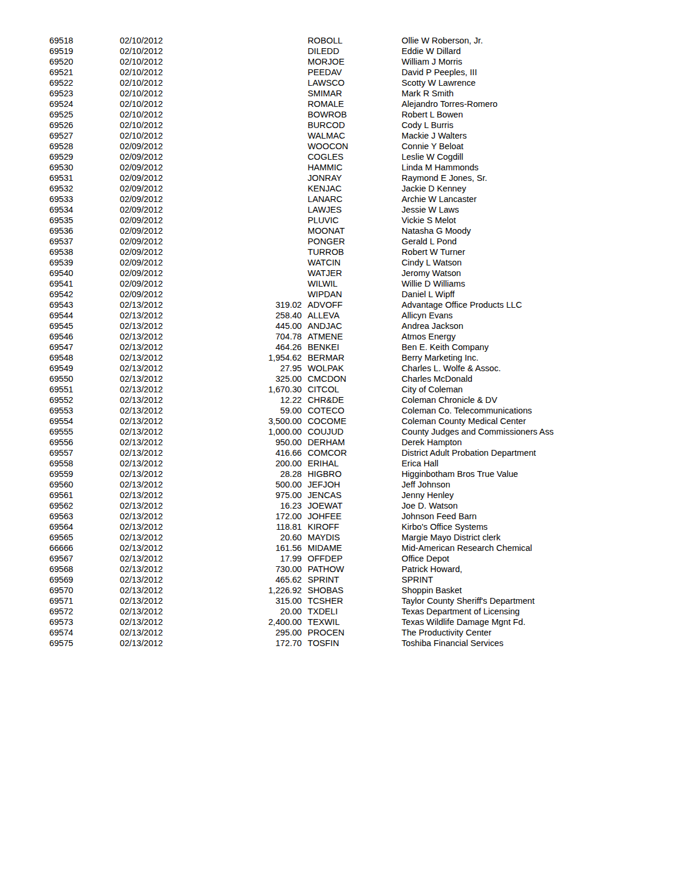| 69518 | 02/10/2012 | | ROBOLL | Ollie W Roberson, Jr. |
| 69519 | 02/10/2012 | | DILEDD | Eddie W Dillard |
| 69520 | 02/10/2012 | | MORJOE | William J Morris |
| 69521 | 02/10/2012 | | PEEDAV | David P Peeples, III |
| 69522 | 02/10/2012 | | LAWSCO | Scotty W Lawrence |
| 69523 | 02/10/2012 | | SMIMAR | Mark R Smith |
| 69524 | 02/10/2012 | | ROMALE | Alejandro Torres-Romero |
| 69525 | 02/10/2012 | | BOWROB | Robert L Bowen |
| 69526 | 02/10/2012 | | BURCOD | Cody L Burris |
| 69527 | 02/10/2012 | | WALMAC | Mackie J Walters |
| 69528 | 02/09/2012 | | WOOCON | Connie Y Beloat |
| 69529 | 02/09/2012 | | COGLES | Leslie W Cogdill |
| 69530 | 02/09/2012 | | HAMMIC | Linda M Hammonds |
| 69531 | 02/09/2012 | | JONRAY | Raymond E Jones, Sr. |
| 69532 | 02/09/2012 | | KENJAC | Jackie D Kenney |
| 69533 | 02/09/2012 | | LANARC | Archie W Lancaster |
| 69534 | 02/09/2012 | | LAWJES | Jessie W Laws |
| 69535 | 02/09/2012 | | PLUVIC | Vickie S Melot |
| 69536 | 02/09/2012 | | MOONAT | Natasha G Moody |
| 69537 | 02/09/2012 | | PONGER | Gerald L Pond |
| 69538 | 02/09/2012 | | TURROB | Robert W Turner |
| 69539 | 02/09/2012 | | WATCIN | Cindy L Watson |
| 69540 | 02/09/2012 | | WATJER | Jeromy Watson |
| 69541 | 02/09/2012 | | WILWIL | Willie D Williams |
| 69542 | 02/09/2012 | | WIPDAN | Daniel L Wipff |
| 69543 | 02/13/2012 | 319.02 | ADVOFF | Advantage Office Products LLC |
| 69544 | 02/13/2012 | 258.40 | ALLEVA | Allicyn Evans |
| 69545 | 02/13/2012 | 445.00 | ANDJAC | Andrea Jackson |
| 69546 | 02/13/2012 | 704.78 | ATMENE | Atmos Energy |
| 69547 | 02/13/2012 | 464.26 | BENKEI | Ben E. Keith Company |
| 69548 | 02/13/2012 | 1,954.62 | BERMAR | Berry Marketing Inc. |
| 69549 | 02/13/2012 | 27.95 | WOLPAK | Charles L. Wolfe & Assoc. |
| 69550 | 02/13/2012 | 325.00 | CMCDON | Charles McDonald |
| 69551 | 02/13/2012 | 1,670.30 | CITCOL | City of Coleman |
| 69552 | 02/13/2012 | 12.22 | CHR&DE | Coleman Chronicle & DV |
| 69553 | 02/13/2012 | 59.00 | COTECO | Coleman Co. Telecommunications |
| 69554 | 02/13/2012 | 3,500.00 | COCOME | Coleman County Medical Center |
| 69555 | 02/13/2012 | 1,000.00 | COUJUD | County Judges and Commissioners Ass |
| 69556 | 02/13/2012 | 950.00 | DERHAM | Derek Hampton |
| 69557 | 02/13/2012 | 416.66 | COMCOR | District Adult Probation Department |
| 69558 | 02/13/2012 | 200.00 | ERIHAL | Erica Hall |
| 69559 | 02/13/2012 | 28.28 | HIGBRO | Higginbotham Bros True Value |
| 69560 | 02/13/2012 | 500.00 | JEFJOH | Jeff Johnson |
| 69561 | 02/13/2012 | 975.00 | JENCAS | Jenny Henley |
| 69562 | 02/13/2012 | 16.23 | JOEWAT | Joe D. Watson |
| 69563 | 02/13/2012 | 172.00 | JOHFEE | Johnson Feed Barn |
| 69564 | 02/13/2012 | 118.81 | KIROFF | Kirbo's Office Systems |
| 69565 | 02/13/2012 | 20.60 | MAYDIS | Margie Mayo District clerk |
| 66666 | 02/13/2012 | 161.56 | MIDAME | Mid-American Research Chemical |
| 69567 | 02/13/2012 | 17.99 | OFFDEP | Office Depot |
| 69568 | 02/13/2012 | 730.00 | PATHOW | Patrick Howard, |
| 69569 | 02/13/2012 | 465.62 | SPRINT | SPRINT |
| 69570 | 02/13/2012 | 1,226.92 | SHOBAS | Shoppin Basket |
| 69571 | 02/13/2012 | 315.00 | TCSHER | Taylor County Sheriff's Department |
| 69572 | 02/13/2012 | 20.00 | TXDELI | Texas Department of Licensing |
| 69573 | 02/13/2012 | 2,400.00 | TEXWIL | Texas Wildlife Damage Mgnt Fd. |
| 69574 | 02/13/2012 | 295.00 | PROCEN | The Productivity Center |
| 69575 | 02/13/2012 | 172.70 | TOSFIN | Toshiba Financial Services |